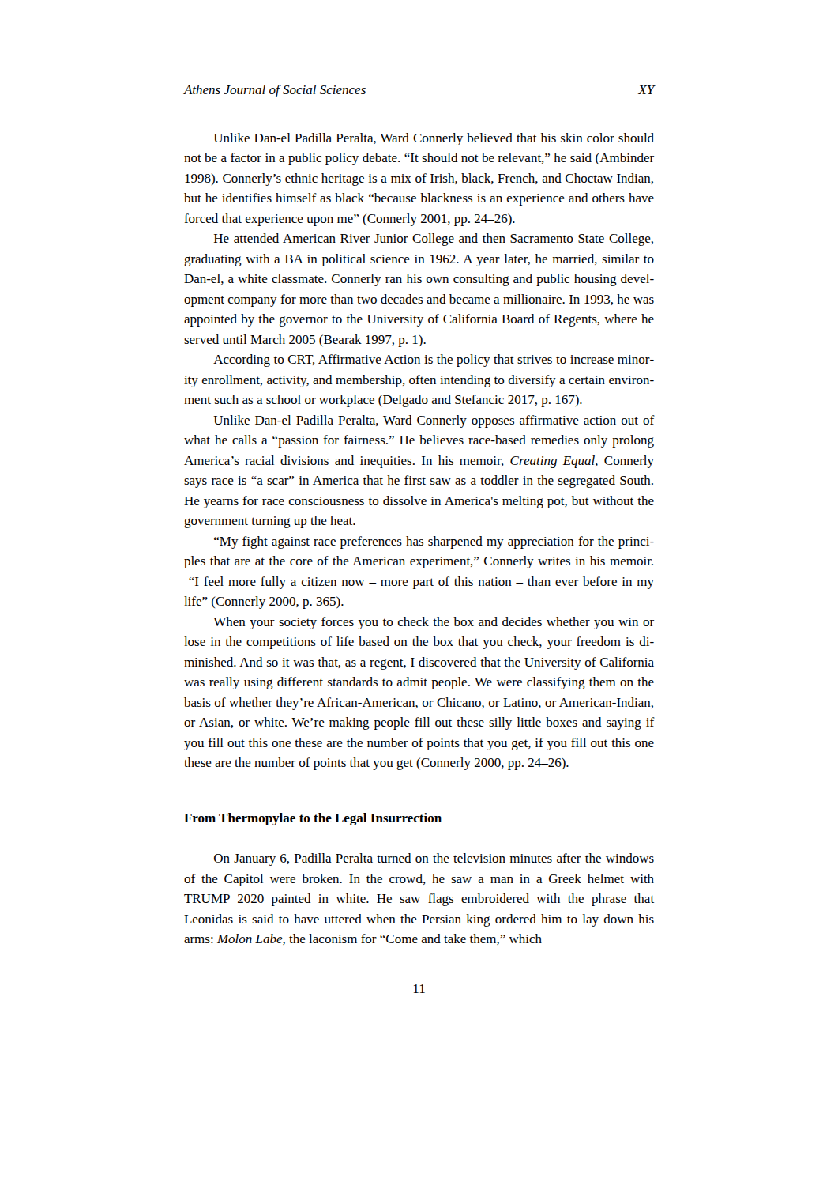Athens Journal of Social Sciences XY
Unlike Dan-el Padilla Peralta, Ward Connerly believed that his skin color should not be a factor in a public policy debate. “It should not be relevant,” he said (Ambinder 1998). Connerly’s ethnic heritage is a mix of Irish, black, French, and Choctaw Indian, but he identifies himself as black “because blackness is an experience and others have forced that experience upon me” (Connerly 2001, pp. 24–26).
He attended American River Junior College and then Sacramento State College, graduating with a BA in political science in 1962. A year later, he married, similar to Dan-el, a white classmate. Connerly ran his own consulting and public housing development company for more than two decades and became a millionaire. In 1993, he was appointed by the governor to the University of California Board of Regents, where he served until March 2005 (Bearak 1997, p. 1).
According to CRT, Affirmative Action is the policy that strives to increase minority enrollment, activity, and membership, often intending to diversify a certain environment such as a school or workplace (Delgado and Stefancic 2017, p. 167).
Unlike Dan-el Padilla Peralta, Ward Connerly opposes affirmative action out of what he calls a “passion for fairness.” He believes race-based remedies only prolong America’s racial divisions and inequities. In his memoir, Creating Equal, Connerly says race is “a scar” in America that he first saw as a toddler in the segregated South. He yearns for race consciousness to dissolve in America's melting pot, but without the government turning up the heat.
“My fight against race preferences has sharpened my appreciation for the principles that are at the core of the American experiment,” Connerly writes in his memoir. “I feel more fully a citizen now – more part of this nation – than ever before in my life” (Connerly 2000, p. 365).
When your society forces you to check the box and decides whether you win or lose in the competitions of life based on the box that you check, your freedom is diminished. And so it was that, as a regent, I discovered that the University of California was really using different standards to admit people. We were classifying them on the basis of whether they’re African-American, or Chicano, or Latino, or American-Indian, or Asian, or white. We’re making people fill out these silly little boxes and saying if you fill out this one these are the number of points that you get, if you fill out this one these are the number of points that you get (Connerly 2000, pp. 24–26).
From Thermopylae to the Legal Insurrection
On January 6, Padilla Peralta turned on the television minutes after the windows of the Capitol were broken. In the crowd, he saw a man in a Greek helmet with TRUMP 2020 painted in white. He saw flags embroidered with the phrase that Leonidas is said to have uttered when the Persian king ordered him to lay down his arms: Molon Labe, the laconism for “Come and take them,” which
11